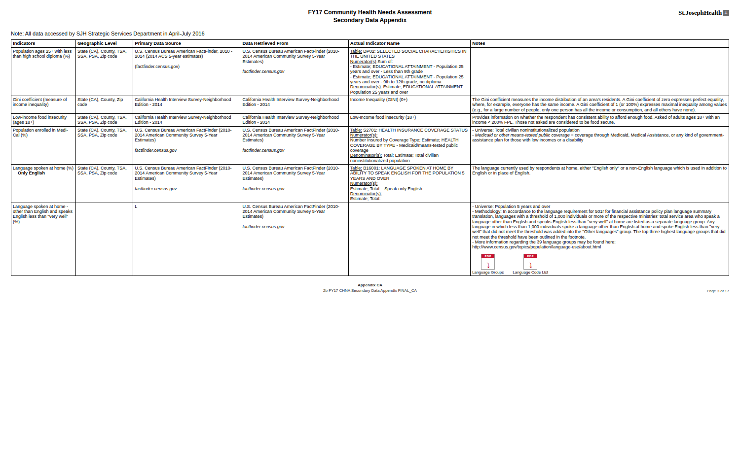St.JosephHealth+
FY17 Community Health Needs Assessment
Secondary Data Appendix
Note: All data accessed by SJH Strategic Services Department in April-July 2016
| Indicators | Geographic Level | Primary Data Source | Data Retrieved From | Actual Indicator Name | Notes |
| --- | --- | --- | --- | --- | --- |
| Population ages 25+ with less than high school diploma (%) | State (CA), County, TSA, SSA, PSA, Zip code | U.S. Census Bureau American FactFinder, 2010 - 2014 (2014 ACS 5-year estimates) (factfinder.census.gov) | U.S. Census Bureau American FactFinder (2010-2014 American Community Survey 5-Year Estimates) factfinder.census.gov | Table: DP02: SELECTED SOCIAL CHARACTERISTICS IN THE UNITED STATES Numerator(s) Sum of: - Estimate; EDUCATIONAL ATTAINMENT - Population 25 years and over - Less than 9th grade - Estimate; EDUCATIONAL ATTAINMENT - Population 25 years and over - 9th to 12th grade, no diploma Denominator(s): Estimate; EDUCATIONAL ATTAINMENT - Population 25 years and over | |
| Gini coefficient (measure of income inequality) | State (CA), County, Zip code | California Health Interview Survey-Neighborhood Edition - 2014 | California Health Interview Survey-Neighborhood Edition - 2014 | Income Inequality (GINI) (0+) | The Gini coefficient measures the income distribution of an area's residents. A Gini coefficient of zero expresses perfect equality, where, for example, everyone has the same income. A Gini coefficient of 1 (or 100%) expresses maximal inequality among values (e.g., for a large number of people, only one person has all the income or consumption, and all others have none). |
| Low-income food insecurity (ages 18+) | State (CA), County, TSA, SSA, PSA, Zip code | California Health Interview Survey-Neighborhood Edition - 2014 | California Health Interview Survey-Neighborhood Edition - 2014 | Low-Income food insecurity (18+) | Provides information on whether the respondent has consistent ability to afford enough food. Asked of adults ages 18+ with an income < 200% FPL. Those not asked are considered to be food secure. |
| Population enrolled in Medi-Cal (%) | State (CA), County, TSA, SSA, PSA, Zip code | U.S. Census Bureau American FactFinder (2010-2014 American Community Survey 5-Year Estimates) factfinder.census.gov | U.S. Census Bureau American FactFinder (2010-2014 American Community Survey 5-Year Estimates) factfinder.census.gov | Table: S2701: HEALTH INSURANCE COVERAGE STATUS Numerator(s): Number Insured by Coverage Type; Estimate; HEALTH COVERAGE BY TYPE - Medicaid/means-tested public coverage Denominator(s): Total; Estimate; Total civilian noninstitutionalized population | - Universe: Total civilian noninstitutionalized population - Medicaid or other means-tested public coverage = coverage through Medicaid, Medical Assistance, or any kind of government-assistance plan for those with low incomes or a disability |
| Language spoken at home (%) Only English | State (CA), County, TSA, SSA, PSA, Zip code | U.S. Census Bureau American FactFinder (2010-2014 American Community Survey 5-Year Estimates) factfinder.census.gov | U.S. Census Bureau American FactFinder (2010-2014 American Community Survey 5-Year Estimates) factfinder.census.gov | Table: B16001: LANGUAGE SPOKEN AT HOME BY ABILITY TO SPEAK ENGLISH FOR THE POPULATION 5 YEARS AND OVER Numerator(s): Estimate; Total: - Speak only English Denominator(s): Estimate; Total: | The language currently used by respondents at home, either "English only" or a non-English language which is used in addition to English or in place of English. |
| Language spoken at home - other than English and speaks English less than "very well" (%) | | L | U.S. Census Bureau American FactFinder (2010-2014 American Community Survey 5-Year Estimates) factfinder.census.gov | | - Universe: Population 5 years and over - Methodology: In accordance to the language requirement for 501r for financial assistance policy plan language summary translation, languages with a threshold of 1,000 individuals or more of the respective ministries' total service area who speak a language other than English and speaks English less than "very well" at home are listed as a separate language group. Any language in which less than 1,000 individuals spoke a language other than English at home and spoke English less than "very well" that did not meet the threshold was added into the "Other languages" group. The top three highest language groups that did not meet the threshold have been outlined in the footnote. - More information regarding the 39 language groups may be found here: http://www.census.gov/topics/population/language-use/about.html Language Groups Language Code List |
Appendix CA
2b FY17 CHNA Secondary Data Appendix FINAL_CA
Page 3 of 17